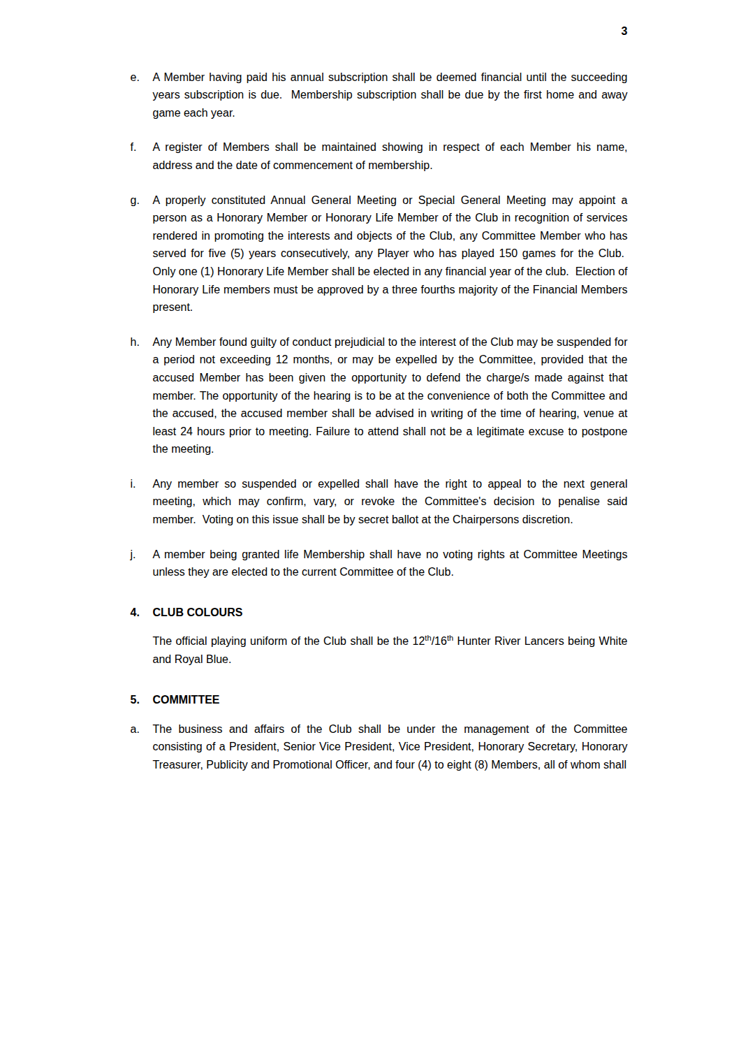3
e. A Member having paid his annual subscription shall be deemed financial until the succeeding years subscription is due. Membership subscription shall be due by the first home and away game each year.
f. A register of Members shall be maintained showing in respect of each Member his name, address and the date of commencement of membership.
g. A properly constituted Annual General Meeting or Special General Meeting may appoint a person as a Honorary Member or Honorary Life Member of the Club in recognition of services rendered in promoting the interests and objects of the Club, any Committee Member who has served for five (5) years consecutively, any Player who has played 150 games for the Club. Only one (1) Honorary Life Member shall be elected in any financial year of the club. Election of Honorary Life members must be approved by a three fourths majority of the Financial Members present.
h. Any Member found guilty of conduct prejudicial to the interest of the Club may be suspended for a period not exceeding 12 months, or may be expelled by the Committee, provided that the accused Member has been given the opportunity to defend the charge/s made against that member. The opportunity of the hearing is to be at the convenience of both the Committee and the accused, the accused member shall be advised in writing of the time of hearing, venue at least 24 hours prior to meeting. Failure to attend shall not be a legitimate excuse to postpone the meeting.
i. Any member so suspended or expelled shall have the right to appeal to the next general meeting, which may confirm, vary, or revoke the Committee's decision to penalise said member. Voting on this issue shall be by secret ballot at the Chairpersons discretion.
j. A member being granted life Membership shall have no voting rights at Committee Meetings unless they are elected to the current Committee of the Club.
4. CLUB COLOURS
The official playing uniform of the Club shall be the 12th/16th Hunter River Lancers being White and Royal Blue.
5. COMMITTEE
a. The business and affairs of the Club shall be under the management of the Committee consisting of a President, Senior Vice President, Vice President, Honorary Secretary, Honorary Treasurer, Publicity and Promotional Officer, and four (4) to eight (8) Members, all of whom shall